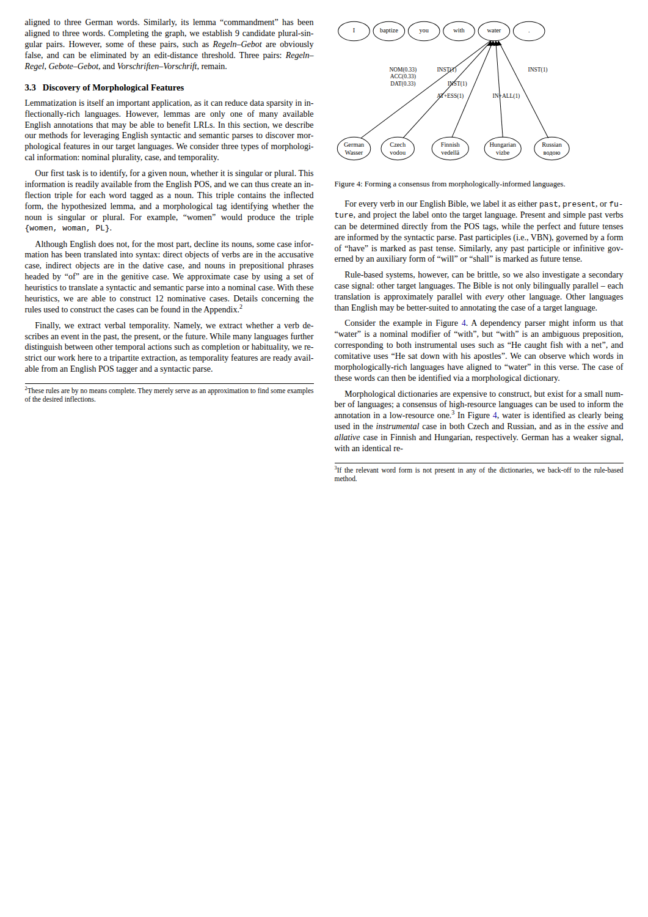aligned to three German words. Similarly, its lemma “commandment” has been aligned to three words. Completing the graph, we establish 9 candidate plural-singular pairs. However, some of these pairs, such as Regeln–Gebot are obviously false, and can be eliminated by an edit-distance threshold. Three pairs: Regeln–Regel, Gebote–Gebot, and Vorschriften–Vorschrift, remain.
3.3 Discovery of Morphological Features
Lemmatization is itself an important application, as it can reduce data sparsity in inflectionally-rich languages. However, lemmas are only one of many available English annotations that may be able to benefit LRLs. In this section, we describe our methods for leveraging English syntactic and semantic parses to discover morphological features in our target languages. We consider three types of morphological information: nominal plurality, case, and temporality.
Our first task is to identify, for a given noun, whether it is singular or plural. This information is readily available from the English POS, and we can thus create an inflection triple for each word tagged as a noun. This triple contains the inflected form, the hypothesized lemma, and a morphological tag identifying whether the noun is singular or plural. For example, “women” would produce the triple {women, woman, PL}.
Although English does not, for the most part, decline its nouns, some case information has been translated into syntax: direct objects of verbs are in the accusative case, indirect objects are in the dative case, and nouns in prepositional phrases headed by “of” are in the genitive case. We approximate case by using a set of heuristics to translate a syntactic and semantic parse into a nominal case. With these heuristics, we are able to construct 12 nominative cases. Details concerning the rules used to construct the cases can be found in the Appendix.2
Finally, we extract verbal temporality. Namely, we extract whether a verb describes an event in the past, the present, or the future. While many languages further distinguish between other temporal actions such as completion or habituality, we restrict our work here to a tripartite extraction, as temporality features are ready available from an English POS tagger and a syntactic parse.
2These rules are by no means complete. They merely serve as an approximation to find some examples of the desired inflections.
I baptize you with water . German Wasser Czech vodou Finnish vedellä Hungarian vizbe Russian водою NOM(0.33) ACC(0.33) DAT(0.33) INST(1) INST(1) AT+ESS(1) IN+ALL(1) INST(1)
Figure 4: Forming a consensus from morphologically-informed languages.
For every verb in our English Bible, we label it as either past, present, or future, and project the label onto the target language. Present and simple past verbs can be determined directly from the POS tags, while the perfect and future tenses are informed by the syntactic parse. Past participles (i.e., VBN), governed by a form of “have” is marked as past tense. Similarly, any past participle or infinitive governed by an auxiliary form of “will” or “shall” is marked as future tense.
Rule-based systems, however, can be brittle, so we also investigate a secondary case signal: other target languages. The Bible is not only bilingually parallel – each translation is approximately parallel with every other language. Other languages than English may be better-suited to annotating the case of a target language.
Consider the example in Figure 4. A dependency parser might inform us that “water” is a nominal modifier of “with”, but “with” is an ambiguous preposition, corresponding to both instrumental uses such as “He caught fish with a net”, and comitative uses “He sat down with his apostles”. We can observe which words in morphologically-rich languages have aligned to “water” in this verse. The case of these words can then be identified via a morphological dictionary.
Morphological dictionaries are expensive to construct, but exist for a small number of languages; a consensus of high-resource languages can be used to inform the annotation in a low-resource one.3 In Figure 4, water is identified as clearly being used in the instrumental case in both Czech and Russian, and as in the essive and allative case in Finnish and Hungarian, respectively. German has a weaker signal, with an identical re-
3If the relevant word form is not present in any of the dictionaries, we back-off to the rule-based method.